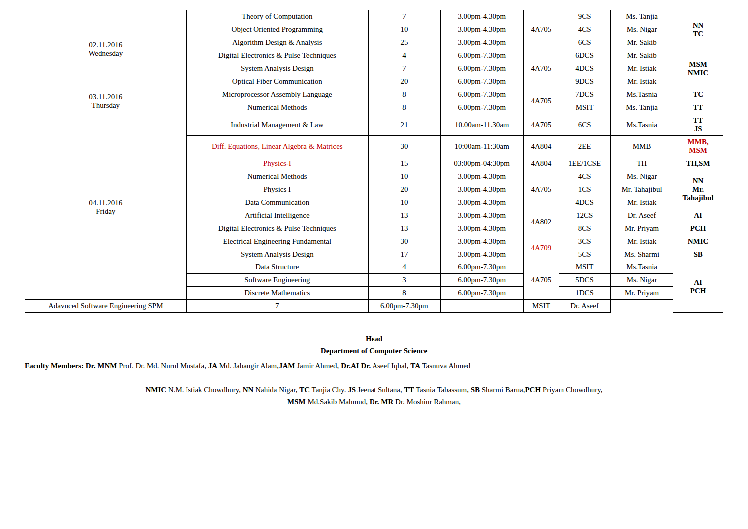| 02.11.2016 Wednesday | Theory of Computation | 7 | 3.00pm-4.30pm | 4A705 | 9CS | Ms. Tanjia | NN TC |
| Object Oriented Programming | 10 | 3.00pm-4.30pm | 4CS | Ms. Nigar |
| Algorithm Design & Analysis | 25 | 3.00pm-4.30pm | 6CS | Mr. Sakib |
| Digital Electronics & Pulse Techniques | 4 | 6.00pm-7.30pm | 4A705 | 6DCS | Mr. Sakib | MSM NMIC |
| System Analysis Design | 7 | 6.00pm-7.30pm | 4DCS | Mr. Istiak |
| Optical Fiber Communication | 20 | 6.00pm-7.30pm | 9DCS | Mr. Istiak |
| 03.11.2016 Thursday | Microprocessor Assembly Language | 8 | 6.00pm-7.30pm | 4A705 | 7DCS | Ms.Tasnia | TC |
| Numerical Methods | 8 | 6.00pm-7.30pm | MSIT | Ms. Tanjia | TT |
| 04.11.2016 Friday | Industrial Management & Law | 21 | 10.00am-11.30am | 4A705 | 6CS | Ms.Tasnia | TT JS |
| Diff. Equations, Linear Algebra & Matrices | 30 | 10:00am-11:30am | 4A804 | 2EE | MMB | MMB, MSM |
| Physics-I | 15 | 03:00pm-04:30pm | 4A804 | 1EE/1CSE | TH | TH,SM |
| Numerical Methods | 10 | 3.00pm-4.30pm | 4A705 | 4CS | Ms. Nigar | NN Mr. Tahajibul |
| Physics I | 20 | 3.00pm-4.30pm | 1CS | Mr. Tahajibul |
| Data Communication | 10 | 3.00pm-4.30pm | 4DCS | Mr. Istiak |
| Artificial Intelligence | 13 | 3.00pm-4.30pm | 4A802 | 12CS | Dr. Aseef | AI |
| Digital Electronics & Pulse Techniques | 13 | 3.00pm-4.30pm | 8CS | Mr. Priyam | PCH |
| Electrical Engineering Fundamental | 30 | 3.00pm-4.30pm | 4A709 | 3CS | Mr. Istiak | NMIC |
| System Analysis Design | 17 | 3.00pm-4.30pm | 5CS | Ms. Sharmi | SB |
| Data Structure | 4 | 6.00pm-7.30pm | 4A705 | MSIT | Ms.Tasnia | AI PCH |
| Software Engineering | 3 | 6.00pm-7.30pm | 5DCS | Ms. Nigar |
| Discrete Mathematics | 8 | 6.00pm-7.30pm | 1DCS | Mr. Priyam |
| Adavnced Software Engineering SPM | 7 | 6.00pm-7.30pm | | MSIT | Dr. Aseef |
Head
Department of Computer Science
Faculty Members: Dr. MNM Prof. Dr. Md. Nurul Mustafa, JA Md. Jahangir Alam,JAM Jamir Ahmed, Dr.AI Dr. Aseef Iqbal, TA Tasnuva Ahmed
NMIC N.M. Istiak Chowdhury, NN Nahida Nigar, TC Tanjia Chy. JS Jeenat Sultana, TT Tasnia Tabassum, SB Sharmi Barua,PCH Priyam Chowdhury,
MSM Md.Sakib Mahmud, Dr. MR Dr. Moshiur Rahman,